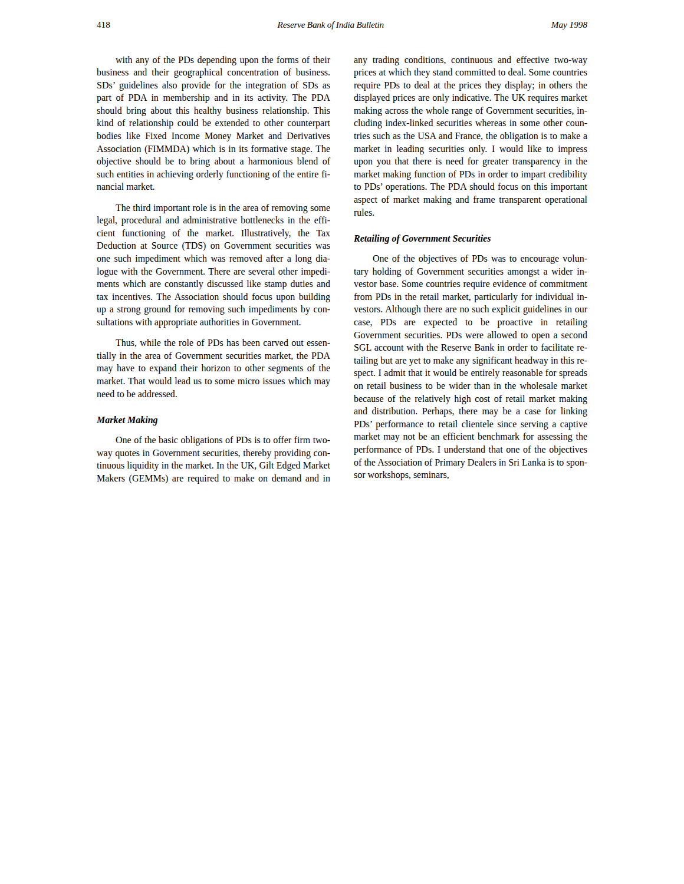418 Reserve Bank of India Bulletin May 1998
with any of the PDs depending upon the forms of their business and their geographical concentration of business. SDs’ guidelines also provide for the integration of SDs as part of PDA in membership and in its activity. The PDA should bring about this healthy business relationship. This kind of relationship could be extended to other counterpart bodies like Fixed Income Money Market and Derivatives Association (FIMMDA) which is in its formative stage. The objective should be to bring about a harmonious blend of such entities in achieving orderly functioning of the entire financial market.
The third important role is in the area of removing some legal, procedural and administrative bottlenecks in the efficient functioning of the market. Illustratively, the Tax Deduction at Source (TDS) on Government securities was one such impediment which was removed after a long dialogue with the Government. There are several other impediments which are constantly discussed like stamp duties and tax incentives. The Association should focus upon building up a strong ground for removing such impediments by consultations with appropriate authorities in Government.
Thus, while the role of PDs has been carved out essentially in the area of Government securities market, the PDA may have to expand their horizon to other segments of the market. That would lead us to some micro issues which may need to be addressed.
Market Making
One of the basic obligations of PDs is to offer firm two-way quotes in Government securities, thereby providing continuous liquidity in the market. In the UK, Gilt Edged Market Makers (GEMMs) are required to make on demand and in any trading conditions, continuous and effective two-way prices at which they stand committed to deal. Some countries require PDs to deal at the prices they display; in others the displayed prices are only indicative. The UK requires market making across the whole range of Government securities, including index-linked securities whereas in some other countries such as the USA and France, the obligation is to make a market in leading securities only. I would like to impress upon you that there is need for greater transparency in the market making function of PDs in order to impart credibility to PDs’ operations. The PDA should focus on this important aspect of market making and frame transparent operational rules.
Retailing of Government Securities
One of the objectives of PDs was to encourage voluntary holding of Government securities amongst a wider investor base. Some countries require evidence of commitment from PDs in the retail market, particularly for individual investors. Although there are no such explicit guidelines in our case, PDs are expected to be proactive in retailing Government securities. PDs were allowed to open a second SGL account with the Reserve Bank in order to facilitate retailing but are yet to make any significant headway in this respect. I admit that it would be entirely reasonable for spreads on retail business to be wider than in the wholesale market because of the relatively high cost of retail market making and distribution. Perhaps, there may be a case for linking PDs’ performance to retail clientele since serving a captive market may not be an efficient benchmark for assessing the performance of PDs. I understand that one of the objectives of the Association of Primary Dealers in Sri Lanka is to sponsor workshops, seminars,